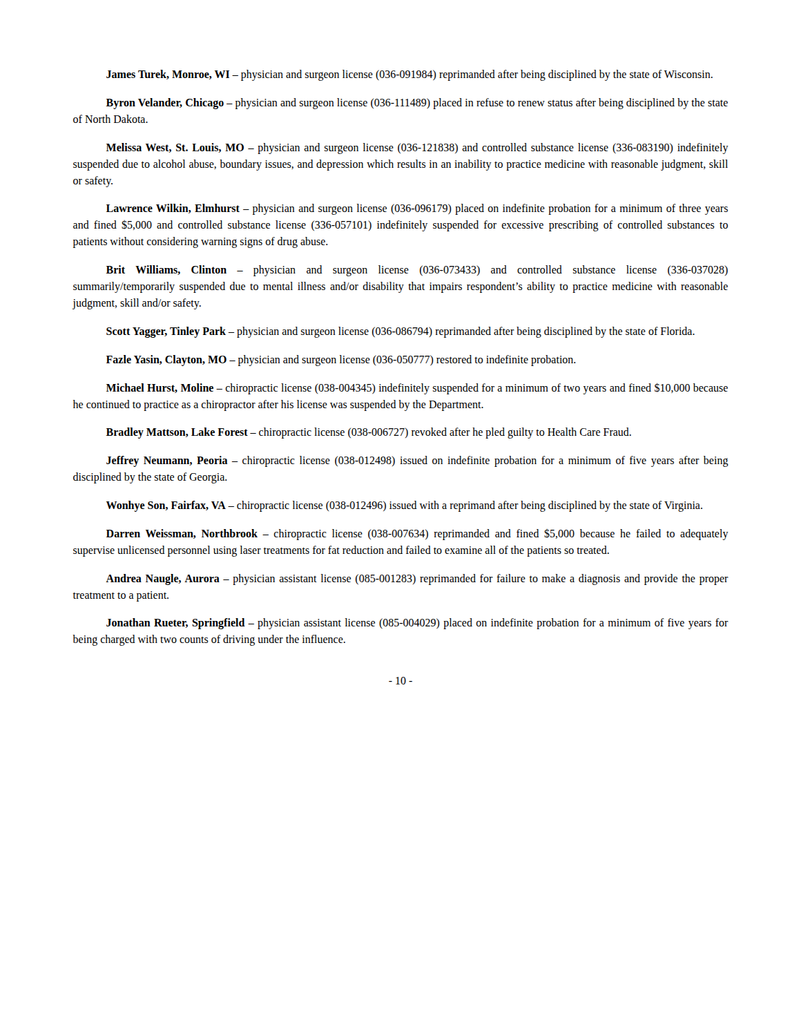James Turek, Monroe, WI – physician and surgeon license (036-091984) reprimanded after being disciplined by the state of Wisconsin.
Byron Velander, Chicago – physician and surgeon license (036-111489) placed in refuse to renew status after being disciplined by the state of North Dakota.
Melissa West, St. Louis, MO – physician and surgeon license (036-121838) and controlled substance license (336-083190) indefinitely suspended due to alcohol abuse, boundary issues, and depression which results in an inability to practice medicine with reasonable judgment, skill or safety.
Lawrence Wilkin, Elmhurst – physician and surgeon license (036-096179) placed on indefinite probation for a minimum of three years and fined $5,000 and controlled substance license (336-057101) indefinitely suspended for excessive prescribing of controlled substances to patients without considering warning signs of drug abuse.
Brit Williams, Clinton – physician and surgeon license (036-073433) and controlled substance license (336-037028) summarily/temporarily suspended due to mental illness and/or disability that impairs respondent’s ability to practice medicine with reasonable judgment, skill and/or safety.
Scott Yagger, Tinley Park – physician and surgeon license (036-086794) reprimanded after being disciplined by the state of Florida.
Fazle Yasin, Clayton, MO – physician and surgeon license (036-050777) restored to indefinite probation.
Michael Hurst, Moline – chiropractic license (038-004345) indefinitely suspended for a minimum of two years and fined $10,000 because he continued to practice as a chiropractor after his license was suspended by the Department.
Bradley Mattson, Lake Forest – chiropractic license (038-006727) revoked after he pled guilty to Health Care Fraud.
Jeffrey Neumann, Peoria – chiropractic license (038-012498) issued on indefinite probation for a minimum of five years after being disciplined by the state of Georgia.
Wonhye Son, Fairfax, VA – chiropractic license (038-012496) issued with a reprimand after being disciplined by the state of Virginia.
Darren Weissman, Northbrook – chiropractic license (038-007634) reprimanded and fined $5,000 because he failed to adequately supervise unlicensed personnel using laser treatments for fat reduction and failed to examine all of the patients so treated.
Andrea Naugle, Aurora – physician assistant license (085-001283) reprimanded for failure to make a diagnosis and provide the proper treatment to a patient.
Jonathan Rueter, Springfield – physician assistant license (085-004029) placed on indefinite probation for a minimum of five years for being charged with two counts of driving under the influence.
- 10 -